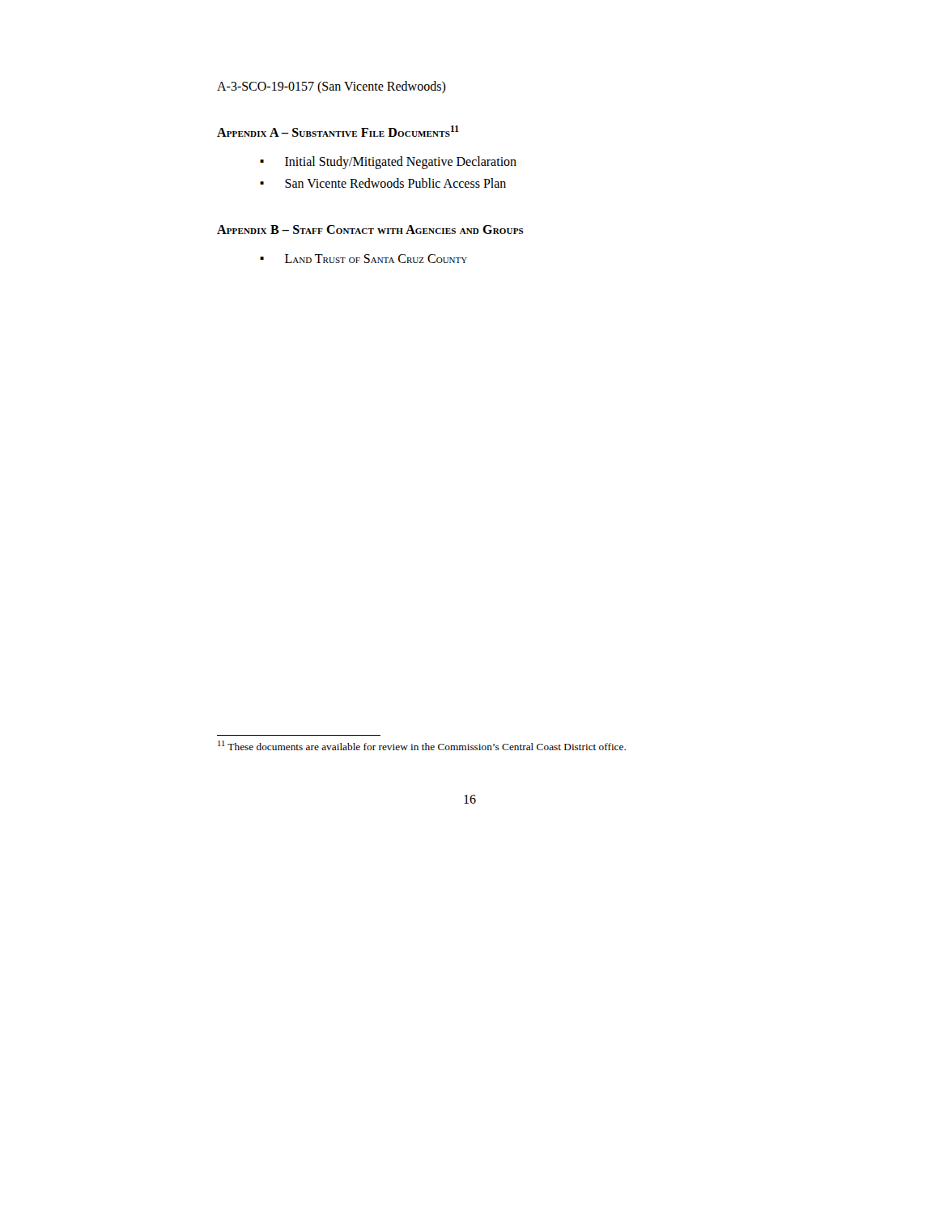A-3-SCO-19-0157 (San Vicente Redwoods)
Appendix A – Substantive File Documents11
Initial Study/Mitigated Negative Declaration
San Vicente Redwoods Public Access Plan
Appendix B – Staff Contact with Agencies and Groups
Land Trust of Santa Cruz County
11 These documents are available for review in the Commission’s Central Coast District office.
16